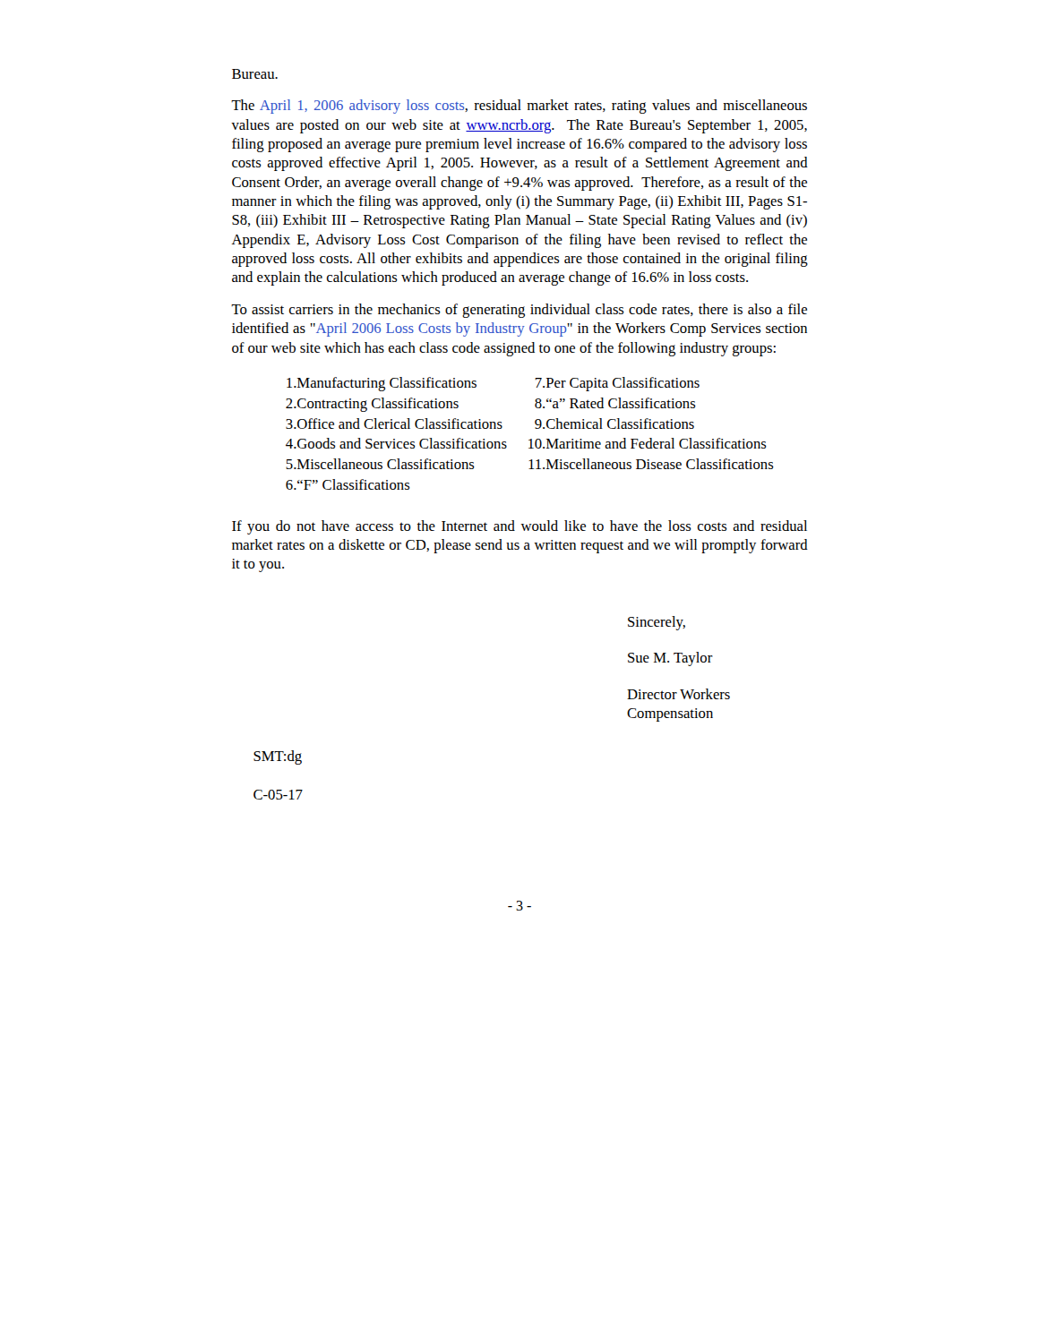Bureau.
The April 1, 2006 advisory loss costs, residual market rates, rating values and miscellaneous values are posted on our web site at www.ncrb.org. The Rate Bureau's September 1, 2005, filing proposed an average pure premium level increase of 16.6% compared to the advisory loss costs approved effective April 1, 2005. However, as a result of a Settlement Agreement and Consent Order, an average overall change of +9.4% was approved. Therefore, as a result of the manner in which the filing was approved, only (i) the Summary Page, (ii) Exhibit III, Pages S1-S8, (iii) Exhibit III – Retrospective Rating Plan Manual – State Special Rating Values and (iv) Appendix E, Advisory Loss Cost Comparison of the filing have been revised to reflect the approved loss costs. All other exhibits and appendices are those contained in the original filing and explain the calculations which produced an average change of 16.6% in loss costs.
To assist carriers in the mechanics of generating individual class code rates, there is also a file identified as "April 2006 Loss Costs by Industry Group" in the Workers Comp Services section of our web site which has each class code assigned to one of the following industry groups:
| 1. | Manufacturing Classifications | 7. | Per Capita Classifications |
| 2. | Contracting Classifications | 8. | “a” Rated Classifications |
| 3. | Office and Clerical Classifications | 9. | Chemical Classifications |
| 4. | Goods and Services Classifications | 10. | Maritime and Federal Classifications |
| 5. | Miscellaneous Classifications | 11. | Miscellaneous Disease Classifications |
| 6. | “F” Classifications | | |
If you do not have access to the Internet and would like to have the loss costs and residual market rates on a diskette or CD, please send us a written request and we will promptly forward it to you.
Sincerely,
Sue M. Taylor
Director Workers Compensation
SMT:dg
C-05-17
- 3 -